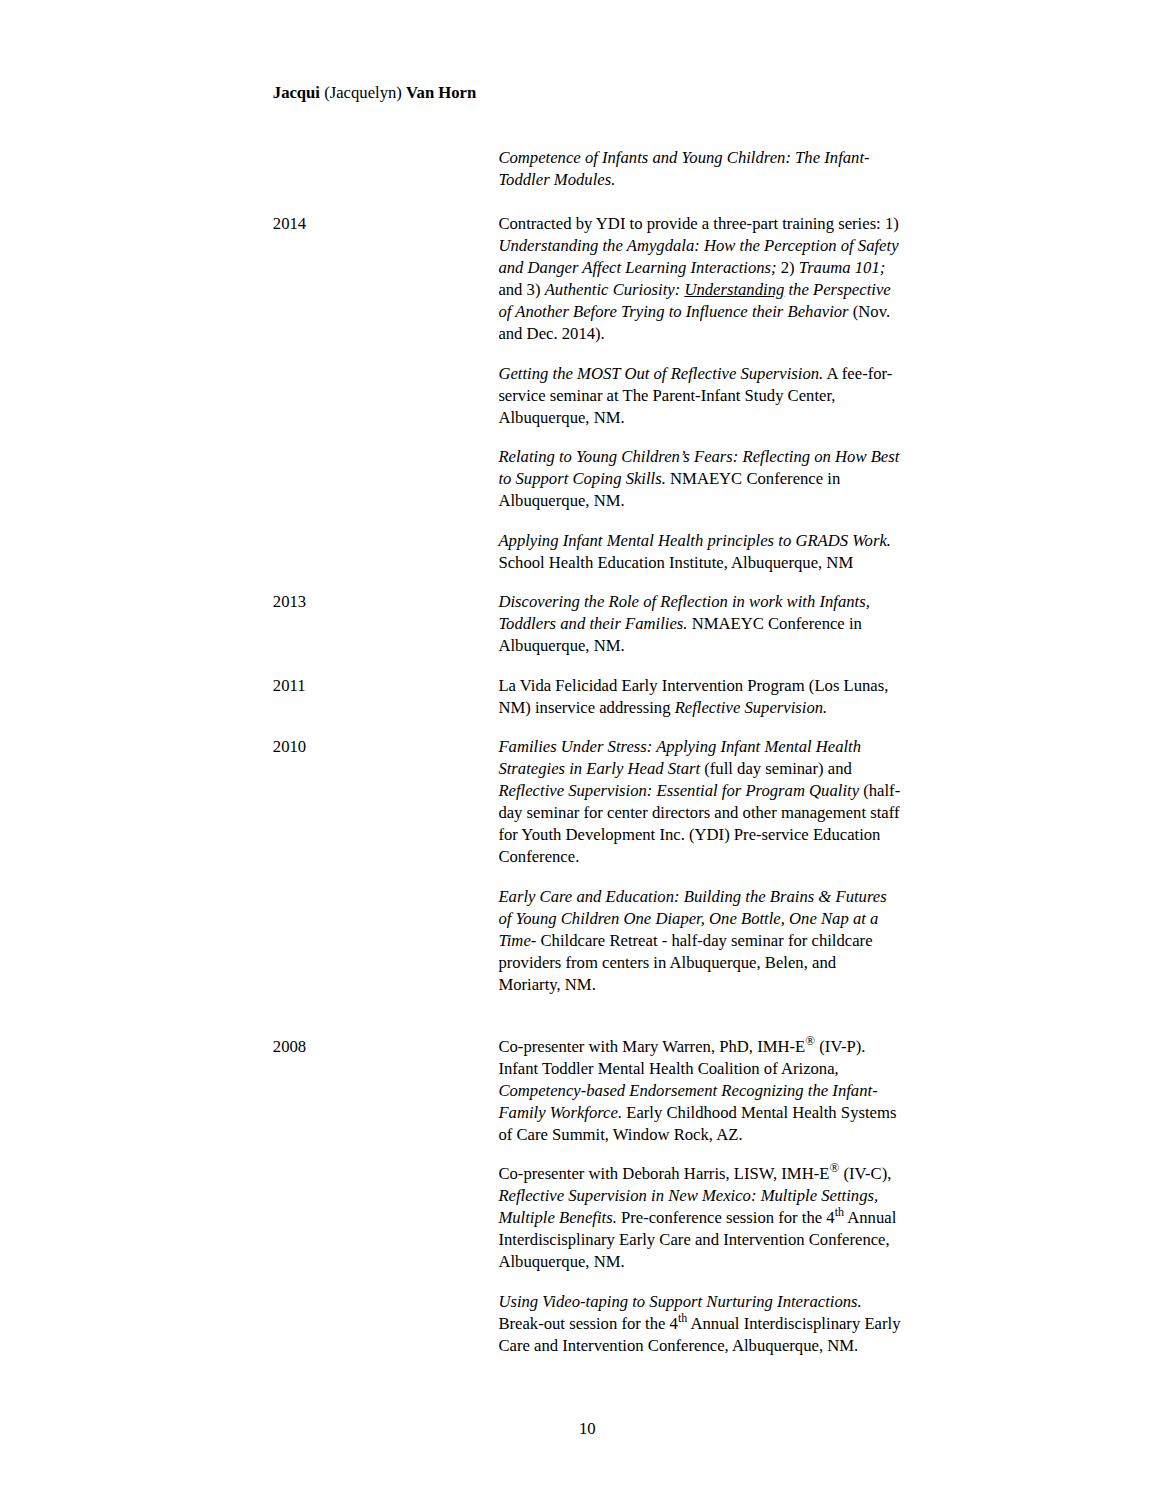Jacqui (Jacquelyn) Van Horn
| | Competence of Infants and Young Children: The Infant-Toddler Modules. |
| 2014 | Contracted by YDI to provide a three-part training series: 1) Understanding the Amygdala: How the Perception of Safety and Danger Affect Learning Interactions; 2) Trauma 101; and 3) Authentic Curiosity: Understanding the Perspective of Another Before Trying to Influence their Behavior (Nov. and Dec. 2014). Getting the MOST Out of Reflective Supervision. A fee-for-service seminar at The Parent-Infant Study Center, Albuquerque, NM. Relating to Young Children’s Fears: Reflecting on How Best to Support Coping Skills. NMAEYC Conference in Albuquerque, NM. Applying Infant Mental Health principles to GRADS Work. School Health Education Institute, Albuquerque, NM |
| 2013 | Discovering the Role of Reflection in work with Infants, Toddlers and their Families. NMAEYC Conference in Albuquerque, NM. |
| 2011 | La Vida Felicidad Early Intervention Program (Los Lunas, NM) inservice addressing Reflective Supervision. |
| 2010 | Families Under Stress: Applying Infant Mental Health Strategies in Early Head Start (full day seminar) and Reflective Supervision: Essential for Program Quality (half-day seminar for center directors and other management staff for Youth Development Inc. (YDI) Pre-service Education Conference. Early Care and Education: Building the Brains & Futures of Young Children One Diaper, One Bottle, One Nap at a Time- Childcare Retreat - half-day seminar for childcare providers from centers in Albuquerque, Belen, and Moriarty, NM. |
| 2008 | Co-presenter with Mary Warren, PhD, IMH-E ® (IV-P). Infant Toddler Mental Health Coalition of Arizona, Competency-based Endorsement Recognizing the Infant-Family Workforce. Early Childhood Mental Health Systems of Care Summit, Window Rock, AZ. Co-presenter with Deborah Harris, LISW, IMH-E ® (IV-C), Reflective Supervision in New Mexico: Multiple Settings, Multiple Benefits. Pre-conference session for the 4 th Annual Interdiscisplinary Early Care and Intervention Conference, Albuquerque, NM. Using Video-taping to Support Nurturing Interactions. Break-out session for the 4 th Annual Interdiscisplinary Early Care and Intervention Conference, Albuquerque, NM. |
10